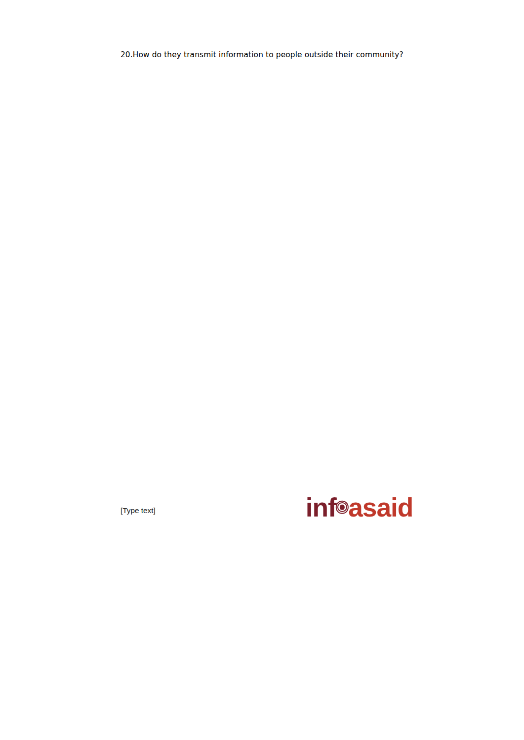20.How do they transmit information to people outside their community?
[Type text]
inf asaid